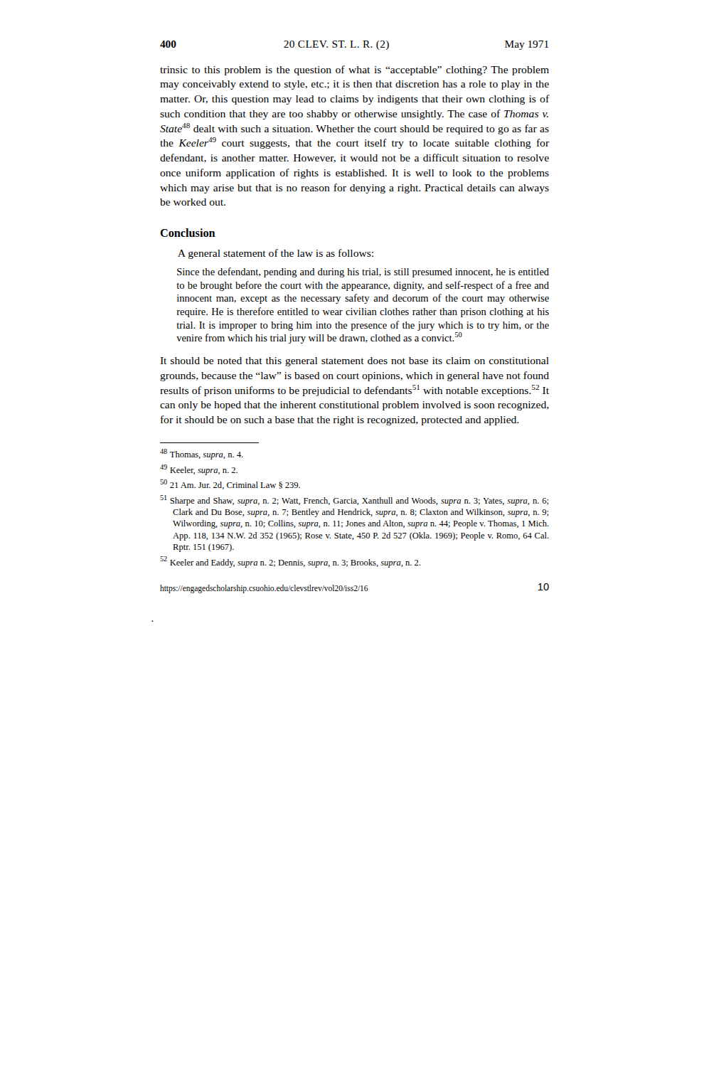400 20 CLEV. ST. L. R. (2) May 1971
trinsic to this problem is the question of what is “acceptable” clothing? The problem may conceivably extend to style, etc.; it is then that discretion has a role to play in the matter. Or, this question may lead to claims by indigents that their own clothing is of such condition that they are too shabby or otherwise unsightly. The case of Thomas v. State48 dealt with such a situation. Whether the court should be required to go as far as the Keeler49 court suggests, that the court itself try to locate suitable clothing for defendant, is another matter. However, it would not be a difficult situation to resolve once uniform application of rights is established. It is well to look to the problems which may arise but that is no reason for denying a right. Practical details can always be worked out.
Conclusion
A general statement of the law is as follows:
Since the defendant, pending and during his trial, is still presumed innocent, he is entitled to be brought before the court with the appearance, dignity, and self-respect of a free and innocent man, except as the necessary safety and decorum of the court may otherwise require. He is therefore entitled to wear civilian clothes rather than prison clothing at his trial. It is improper to bring him into the presence of the jury which is to try him, or the venire from which his trial jury will be drawn, clothed as a convict.50
It should be noted that this general statement does not base its claim on constitutional grounds, because the “law” is based on court opinions, which in general have not found results of prison uniforms to be prejudicial to defendants51 with notable exceptions.52 It can only be hoped that the inherent constitutional problem involved is soon recognized, for it should be on such a base that the right is recognized, protected and applied.
48 Thomas, supra, n. 4.
49 Keeler, supra, n. 2.
5021 Am. Jur. 2d, Criminal Law § 239.
51 Sharpe and Shaw, supra, n. 2; Watt, French, Garcia, Xanthull and Woods, supra n. 3; Yates, supra, n. 6; Clark and Du Bose, supra, n. 7; Bentley and Hendrick, supra, n. 8; Claxton and Wilkinson, supra, n. 9; Wilwording, supra, n. 10; Collins, supra, n. 11; Jones and Alton, supra n. 44; People v. Thomas, 1 Mich. App. 118, 134 N.W. 2d 352 (1965); Rose v. State, 450 P. 2d 527 (Okla. 1969); People v. Romo, 64 Cal. Rptr. 151 (1967).
52 Keeler and Eaddy, supra n. 2; Dennis, supra, n. 3; Brooks, supra, n. 2.
.
https://engagedscholarship.csuohio.edu/clevstlrev/vol20/iss2/16 10